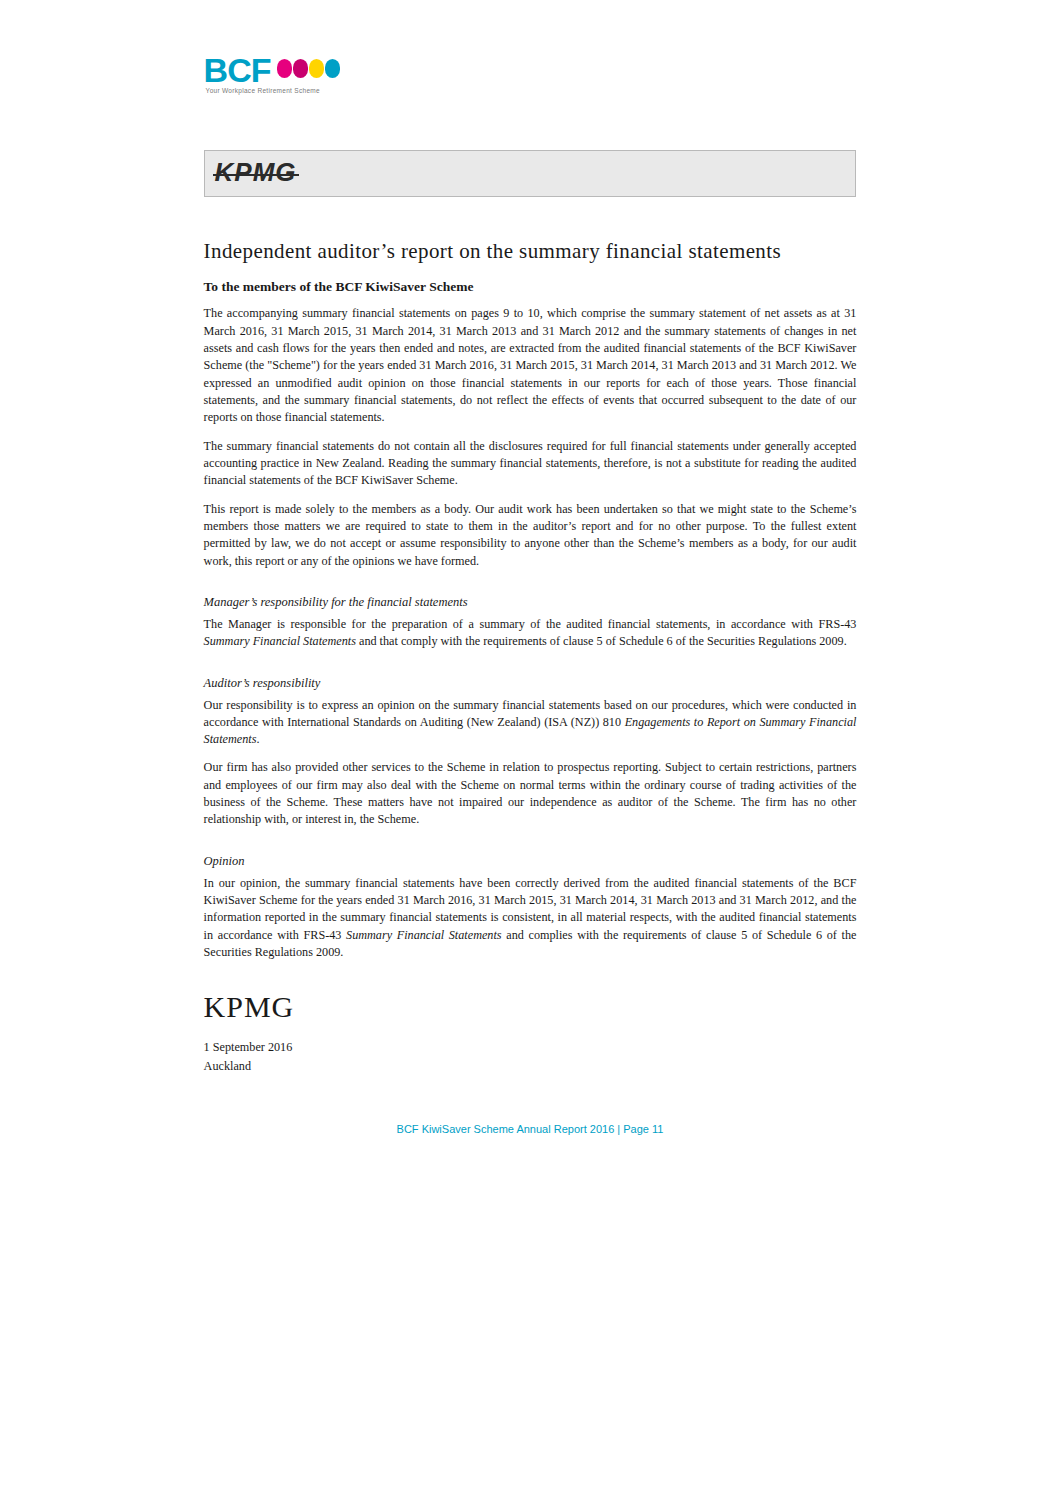BCF
Your Workplace Retirement Scheme
KPMG
Independent auditor’s report on the summary financial statements
To the members of the BCF KiwiSaver Scheme
The accompanying summary financial statements on pages 9 to 10, which comprise the summary statement of net assets as at 31 March 2016, 31 March 2015, 31 March 2014, 31 March 2013 and 31 March 2012 and the summary statements of changes in net assets and cash flows for the years then ended and notes, are extracted from the audited financial statements of the BCF KiwiSaver Scheme (the "Scheme") for the years ended 31 March 2016, 31 March 2015, 31 March 2014, 31 March 2013 and 31 March 2012. We expressed an unmodified audit opinion on those financial statements in our reports for each of those years. Those financial statements, and the summary financial statements, do not reflect the effects of events that occurred subsequent to the date of our reports on those financial statements.
The summary financial statements do not contain all the disclosures required for full financial statements under generally accepted accounting practice in New Zealand. Reading the summary financial statements, therefore, is not a substitute for reading the audited financial statements of the BCF KiwiSaver Scheme.
This report is made solely to the members as a body. Our audit work has been undertaken so that we might state to the Scheme’s members those matters we are required to state to them in the auditor’s report and for no other purpose. To the fullest extent permitted by law, we do not accept or assume responsibility to anyone other than the Scheme’s members as a body, for our audit work, this report or any of the opinions we have formed.
Manager’s responsibility for the financial statements
The Manager is responsible for the preparation of a summary of the audited financial statements, in accordance with FRS-43 Summary Financial Statements and that comply with the requirements of clause 5 of Schedule 6 of the Securities Regulations 2009.
Auditor’s responsibility
Our responsibility is to express an opinion on the summary financial statements based on our procedures, which were conducted in accordance with International Standards on Auditing (New Zealand) (ISA (NZ)) 810 Engagements to Report on Summary Financial Statements.
Our firm has also provided other services to the Scheme in relation to prospectus reporting. Subject to certain restrictions, partners and employees of our firm may also deal with the Scheme on normal terms within the ordinary course of trading activities of the business of the Scheme. These matters have not impaired our independence as auditor of the Scheme. The firm has no other relationship with, or interest in, the Scheme.
Opinion
In our opinion, the summary financial statements have been correctly derived from the audited financial statements of the BCF KiwiSaver Scheme for the years ended 31 March 2016, 31 March 2015, 31 March 2014, 31 March 2013 and 31 March 2012, and the information reported in the summary financial statements is consistent, in all material respects, with the audited financial statements in accordance with FRS-43 Summary Financial Statements and complies with the requirements of clause 5 of Schedule 6 of the Securities Regulations 2009.
KPMG
1 September 2016
Auckland
BCF KiwiSaver Scheme Annual Report 2016 | Page 11